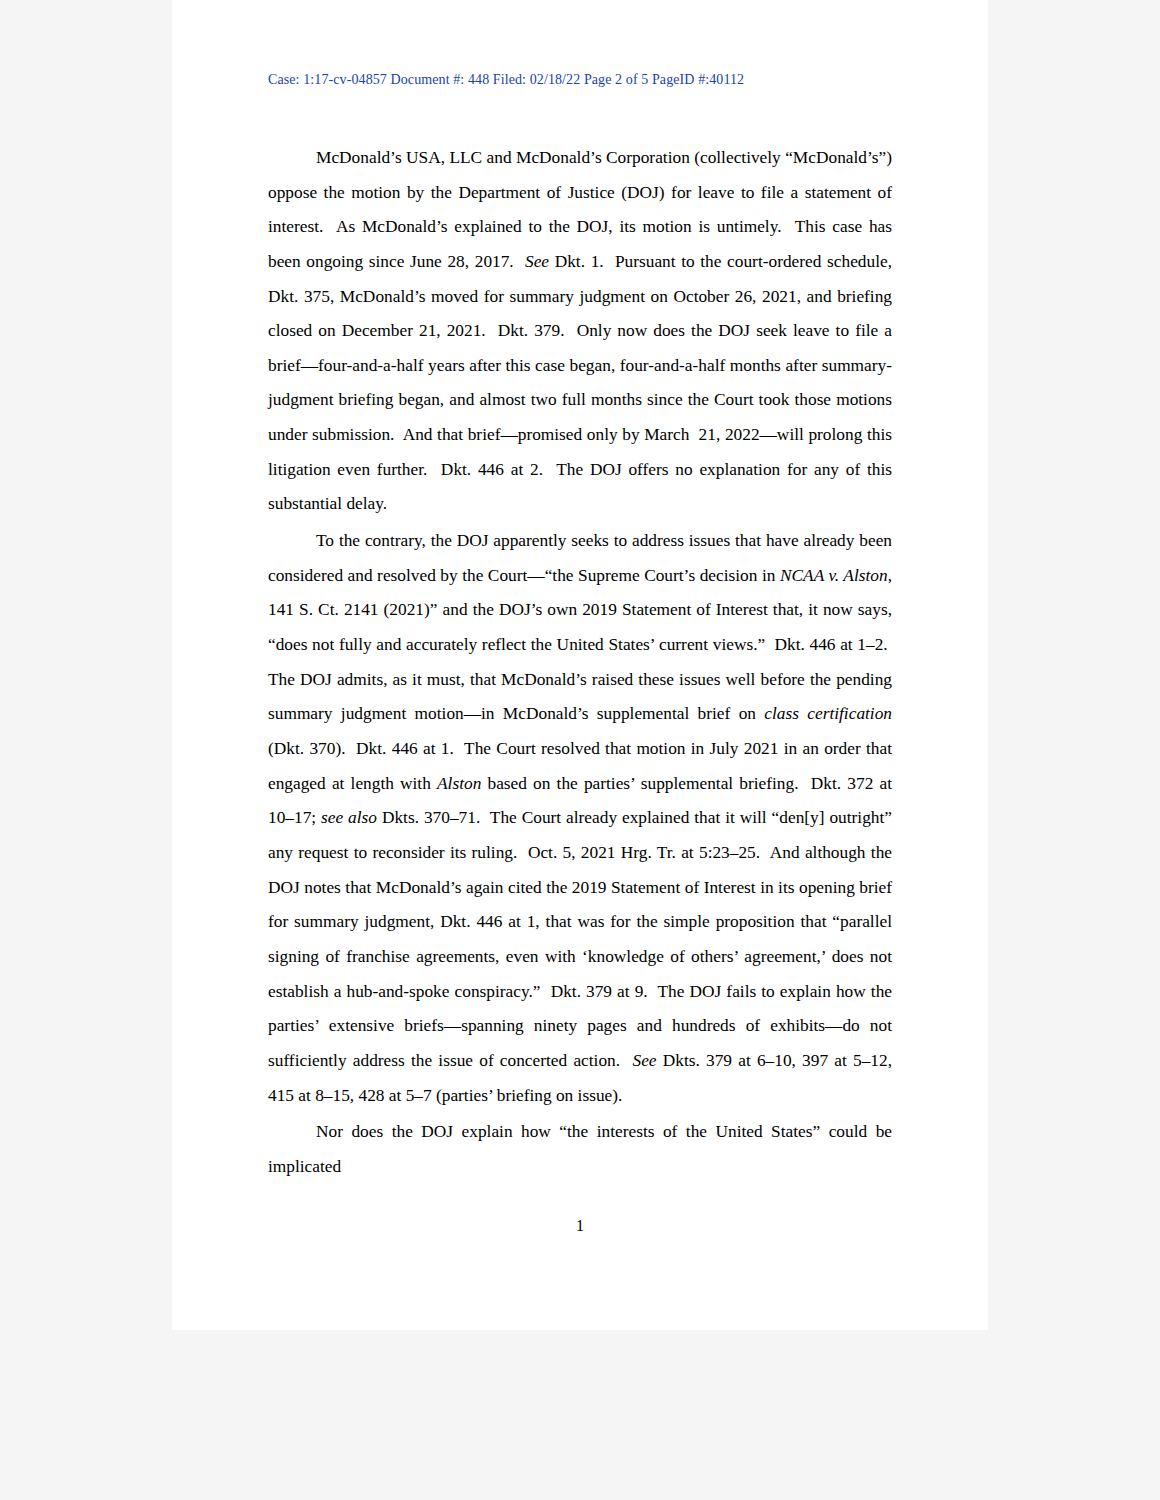Case: 1:17-cv-04857 Document #: 448 Filed: 02/18/22 Page 2 of 5 PageID #:40112
McDonald’s USA, LLC and McDonald’s Corporation (collectively “McDonald’s”) oppose the motion by the Department of Justice (DOJ) for leave to file a statement of interest. As McDonald’s explained to the DOJ, its motion is untimely. This case has been ongoing since June 28, 2017. See Dkt. 1. Pursuant to the court-ordered schedule, Dkt. 375, McDonald’s moved for summary judgment on October 26, 2021, and briefing closed on December 21, 2021. Dkt. 379. Only now does the DOJ seek leave to file a brief—four-and-a-half years after this case began, four-and-a-half months after summary-judgment briefing began, and almost two full months since the Court took those motions under submission. And that brief—promised only by March 21, 2022—will prolong this litigation even further. Dkt. 446 at 2. The DOJ offers no explanation for any of this substantial delay.
To the contrary, the DOJ apparently seeks to address issues that have already been considered and resolved by the Court—“the Supreme Court’s decision in NCAA v. Alston, 141 S. Ct. 2141 (2021)” and the DOJ’s own 2019 Statement of Interest that, it now says, “does not fully and accurately reflect the United States’ current views.” Dkt. 446 at 1–2. The DOJ admits, as it must, that McDonald’s raised these issues well before the pending summary judgment motion—in McDonald’s supplemental brief on class certification (Dkt. 370). Dkt. 446 at 1. The Court resolved that motion in July 2021 in an order that engaged at length with Alston based on the parties’ supplemental briefing. Dkt. 372 at 10–17; see also Dkts. 370–71. The Court already explained that it will “den[y] outright” any request to reconsider its ruling. Oct. 5, 2021 Hrg. Tr. at 5:23–25. And although the DOJ notes that McDonald’s again cited the 2019 Statement of Interest in its opening brief for summary judgment, Dkt. 446 at 1, that was for the simple proposition that “parallel signing of franchise agreements, even with ‘knowledge of others’ agreement,’ does not establish a hub-and-spoke conspiracy.” Dkt. 379 at 9. The DOJ fails to explain how the parties’ extensive briefs—spanning ninety pages and hundreds of exhibits—do not sufficiently address the issue of concerted action. See Dkts. 379 at 6–10, 397 at 5–12, 415 at 8–15, 428 at 5–7 (parties’ briefing on issue).
Nor does the DOJ explain how “the interests of the United States” could be implicated
1